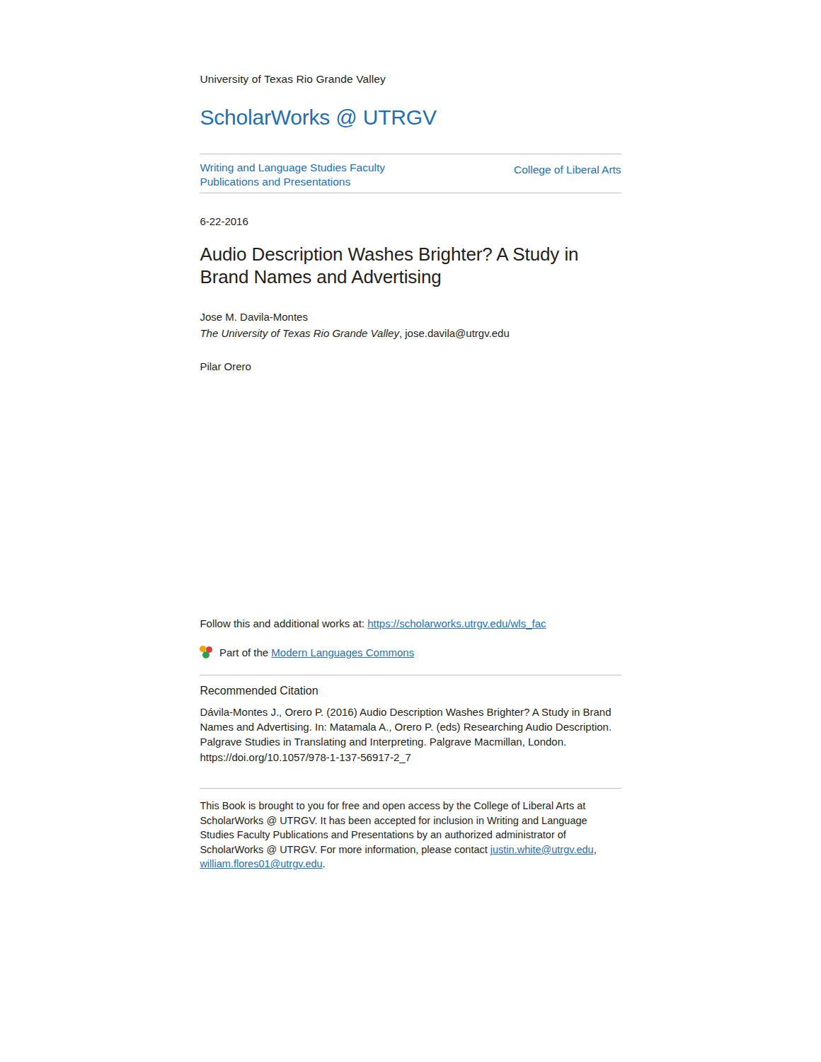University of Texas Rio Grande Valley
ScholarWorks @ UTRGV
Writing and Language Studies Faculty
Publications and Presentations
College of Liberal Arts
6-22-2016
Audio Description Washes Brighter? A Study in Brand Names and Advertising
Jose M. Davila-Montes
The University of Texas Rio Grande Valley, jose.davila@utrgv.edu
Pilar Orero
Follow this and additional works at: https://scholarworks.utrgv.edu/wls_fac
Part of the Modern Languages Commons
Recommended Citation
Dávila-Montes J., Orero P. (2016) Audio Description Washes Brighter? A Study in Brand Names and Advertising. In: Matamala A., Orero P. (eds) Researching Audio Description. Palgrave Studies in Translating and Interpreting. Palgrave Macmillan, London. https://doi.org/10.1057/978-1-137-56917-2_7
This Book is brought to you for free and open access by the College of Liberal Arts at ScholarWorks @ UTRGV. It has been accepted for inclusion in Writing and Language Studies Faculty Publications and Presentations by an authorized administrator of ScholarWorks @ UTRGV. For more information, please contact justin.white@utrgv.edu, william.flores01@utrgv.edu.